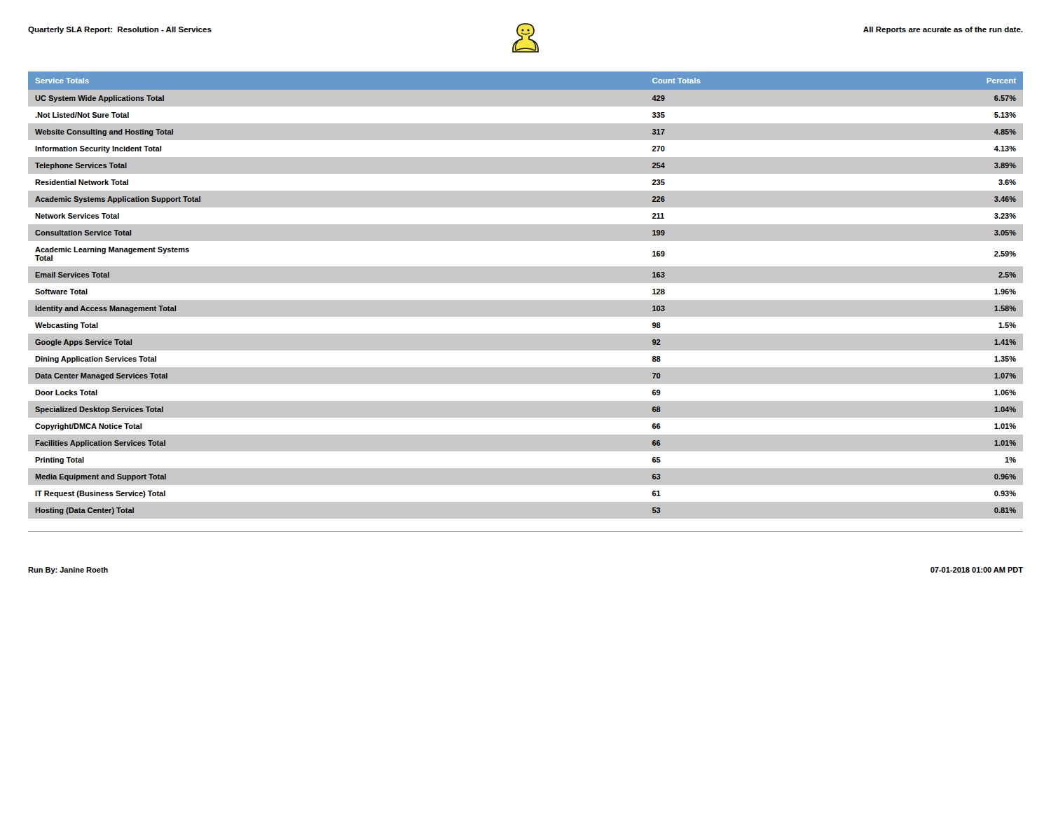Quarterly SLA Report: Resolution - All Services
All Reports are acurate as of the run date.
| Service Totals | Count Totals | Percent |
| --- | --- | --- |
| UC System Wide Applications Total | 429 | 6.57% |
| .Not Listed/Not Sure Total | 335 | 5.13% |
| Website Consulting and Hosting Total | 317 | 4.85% |
| Information Security Incident Total | 270 | 4.13% |
| Telephone Services Total | 254 | 3.89% |
| Residential Network Total | 235 | 3.6% |
| Academic Systems Application Support Total | 226 | 3.46% |
| Network Services Total | 211 | 3.23% |
| Consultation Service Total | 199 | 3.05% |
| Academic Learning Management Systems Total | 169 | 2.59% |
| Email Services Total | 163 | 2.5% |
| Software Total | 128 | 1.96% |
| Identity and Access Management Total | 103 | 1.58% |
| Webcasting Total | 98 | 1.5% |
| Google Apps Service Total | 92 | 1.41% |
| Dining Application Services Total | 88 | 1.35% |
| Data Center Managed Services Total | 70 | 1.07% |
| Door Locks Total | 69 | 1.06% |
| Specialized Desktop Services Total | 68 | 1.04% |
| Copyright/DMCA Notice Total | 66 | 1.01% |
| Facilities Application Services Total | 66 | 1.01% |
| Printing Total | 65 | 1% |
| Media Equipment and Support Total | 63 | 0.96% |
| IT Request (Business Service) Total | 61 | 0.93% |
| Hosting (Data Center) Total | 53 | 0.81% |
Run By: Janine Roeth
07-01-2018 01:00 AM PDT